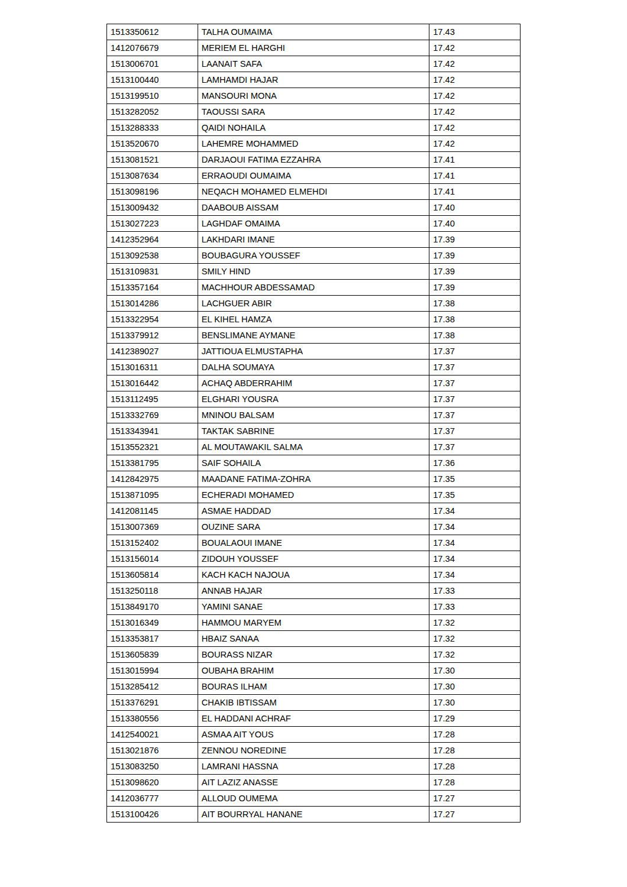| 1513350612 | TALHA OUMAIMA | 17.43 |
| 1412076679 | MERIEM EL HARGHI | 17.42 |
| 1513006701 | LAANAIT SAFA | 17.42 |
| 1513100440 | LAMHAMDI HAJAR | 17.42 |
| 1513199510 | MANSOURI MONA | 17.42 |
| 1513282052 | TAOUSSI SARA | 17.42 |
| 1513288333 | QAIDI NOHAILA | 17.42 |
| 1513520670 | LAHEMRE MOHAMMED | 17.42 |
| 1513081521 | DARJAOUI FATIMA EZZAHRA | 17.41 |
| 1513087634 | ERRAOUDI OUMAIMA | 17.41 |
| 1513098196 | NEQACH MOHAMED ELMEHDI | 17.41 |
| 1513009432 | DAABOUB AISSAM | 17.40 |
| 1513027223 | LAGHDAF OMAIMA | 17.40 |
| 1412352964 | LAKHDARI IMANE | 17.39 |
| 1513092538 | BOUBAGURA YOUSSEF | 17.39 |
| 1513109831 | SMILY HIND | 17.39 |
| 1513357164 | MACHHOUR ABDESSAMAD | 17.39 |
| 1513014286 | LACHGUER ABIR | 17.38 |
| 1513322954 | EL KIHEL HAMZA | 17.38 |
| 1513379912 | BENSLIMANE AYMANE | 17.38 |
| 1412389027 | JATTIOUA ELMUSTAPHA | 17.37 |
| 1513016311 | DALHA SOUMAYA | 17.37 |
| 1513016442 | ACHAQ ABDERRAHIM | 17.37 |
| 1513112495 | ELGHARI YOUSRA | 17.37 |
| 1513332769 | MNINOU BALSAM | 17.37 |
| 1513343941 | TAKTAK SABRINE | 17.37 |
| 1513552321 | AL MOUTAWAKIL SALMA | 17.37 |
| 1513381795 | SAIF SOHAILA | 17.36 |
| 1412842975 | MAADANE FATIMA-ZOHRA | 17.35 |
| 1513871095 | ECHERADI MOHAMED | 17.35 |
| 1412081145 | ASMAE HADDAD | 17.34 |
| 1513007369 | OUZINE SARA | 17.34 |
| 1513152402 | BOUALAOUI IMANE | 17.34 |
| 1513156014 | ZIDOUH YOUSSEF | 17.34 |
| 1513605814 | KACH KACH NAJOUA | 17.34 |
| 1513250118 | ANNAB HAJAR | 17.33 |
| 1513849170 | YAMINI SANAE | 17.33 |
| 1513016349 | HAMMOU MARYEM | 17.32 |
| 1513353817 | HBAIZ SANAA | 17.32 |
| 1513605839 | BOURASS NIZAR | 17.32 |
| 1513015994 | OUBAHA BRAHIM | 17.30 |
| 1513285412 | BOURAS ILHAM | 17.30 |
| 1513376291 | CHAKIB IBTISSAM | 17.30 |
| 1513380556 | EL HADDANI ACHRAF | 17.29 |
| 1412540021 | ASMAA AIT YOUS | 17.28 |
| 1513021876 | ZENNOU NOREDINE | 17.28 |
| 1513083250 | LAMRANI HASSNA | 17.28 |
| 1513098620 | AIT LAZIZ ANASSE | 17.28 |
| 1412036777 | ALLOUD OUMEMA | 17.27 |
| 1513100426 | AIT BOURRYAL HANANE | 17.27 |